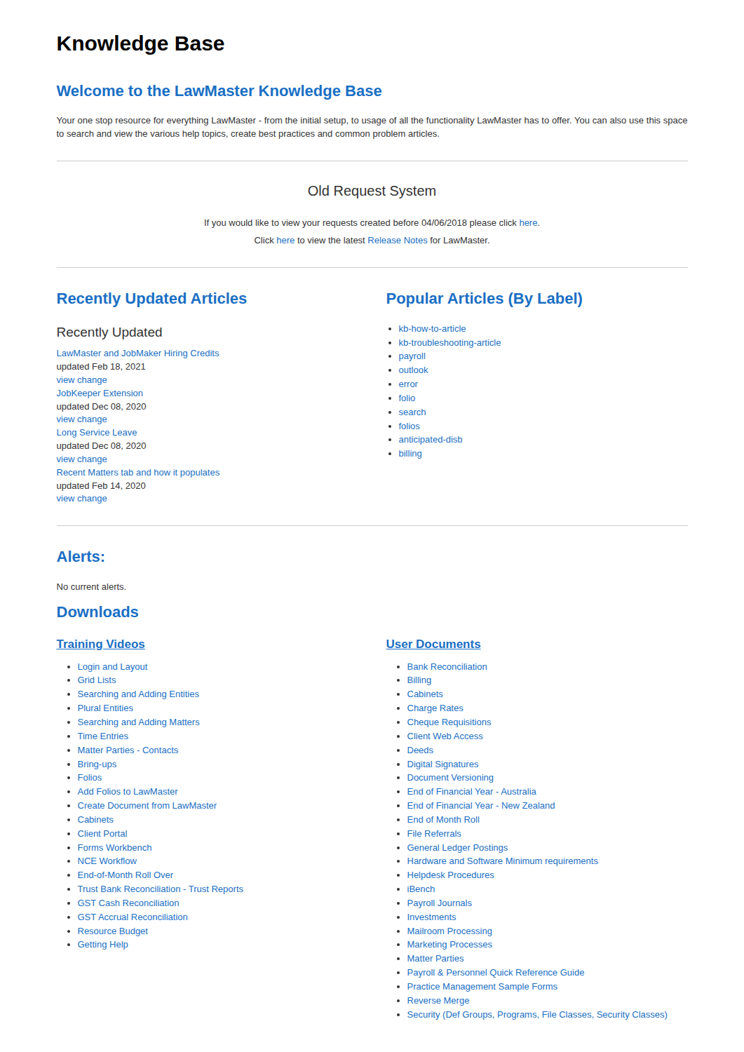Knowledge Base
Welcome to the LawMaster Knowledge Base
Your one stop resource for everything LawMaster - from the initial setup, to usage of all the functionality LawMaster has to offer. You can also use this space to search and view the various help topics, create best practices and common problem articles.
Old Request System
If you would like to view your requests created before 04/06/2018 please click here.
Click here to view the latest Release Notes for LawMaster.
Recently Updated Articles
Recently Updated
LawMaster and JobMaker Hiring Credits
updated Feb 18, 2021
view change
JobKeeper Extension
updated Dec 08, 2020
view change
Long Service Leave
updated Dec 08, 2020
view change
Recent Matters tab and how it populates
updated Feb 14, 2020
view change
Popular Articles (By Label)
kb-how-to-article
kb-troubleshooting-article
payroll
outlook
error
folio
search
folios
anticipated-disb
billing
Alerts:
No current alerts.
Downloads
Training Videos
Login and Layout
Grid Lists
Searching and Adding Entities
Plural Entities
Searching and Adding Matters
Time Entries
Matter Parties - Contacts
Bring-ups
Folios
Add Folios to LawMaster
Create Document from LawMaster
Cabinets
Client Portal
Forms Workbench
NCE Workflow
End-of-Month Roll Over
Trust Bank Reconciliation - Trust Reports
GST Cash Reconciliation
GST Accrual Reconciliation
Resource Budget
Getting Help
User Documents
Bank Reconciliation
Billing
Cabinets
Charge Rates
Cheque Requisitions
Client Web Access
Deeds
Digital Signatures
Document Versioning
End of Financial Year - Australia
End of Financial Year - New Zealand
End of Month Roll
File Referrals
General Ledger Postings
Hardware and Software Minimum requirements
Helpdesk Procedures
iBench
Payroll Journals
Investments
Mailroom Processing
Marketing Processes
Matter Parties
Payroll & Personnel Quick Reference Guide
Practice Management Sample Forms
Reverse Merge
Security (Def Groups, Programs, File Classes, Security Classes)